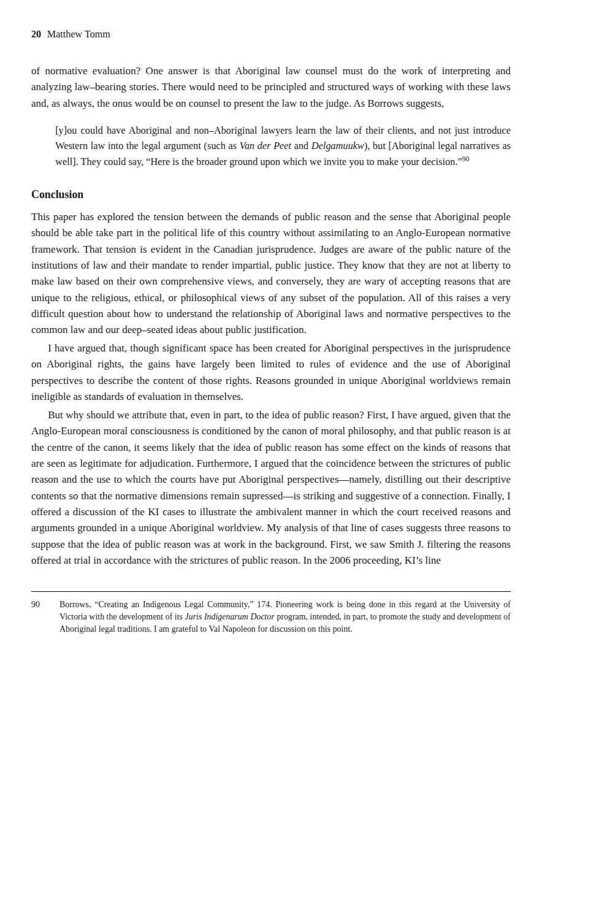20 Matthew Tomm
of normative evaluation? One answer is that Aboriginal law counsel must do the work of interpreting and analyzing law–bearing stories. There would need to be principled and structured ways of working with these laws and, as always, the onus would be on counsel to present the law to the judge. As Borrows suggests,
[y]ou could have Aboriginal and non–Aboriginal lawyers learn the law of their clients, and not just introduce Western law into the legal argument (such as Van der Peet and Delgamuukw), but [Aboriginal legal narratives as well]. They could say, “Here is the broader ground upon which we invite you to make your decision.”90
Conclusion
This paper has explored the tension between the demands of public reason and the sense that Aboriginal people should be able take part in the political life of this country without assimilating to an Anglo-European normative framework. That tension is evident in the Canadian jurisprudence. Judges are aware of the public nature of the institutions of law and their mandate to render impartial, public justice. They know that they are not at liberty to make law based on their own comprehensive views, and conversely, they are wary of accepting reasons that are unique to the religious, ethical, or philosophical views of any subset of the population. All of this raises a very difficult question about how to understand the relationship of Aboriginal laws and normative perspectives to the common law and our deep–seated ideas about public justification.
I have argued that, though significant space has been created for Aboriginal perspectives in the jurisprudence on Aboriginal rights, the gains have largely been limited to rules of evidence and the use of Aboriginal perspectives to describe the content of those rights. Reasons grounded in unique Aboriginal worldviews remain ineligible as standards of evaluation in themselves.
But why should we attribute that, even in part, to the idea of public reason? First, I have argued, given that the Anglo-European moral consciousness is conditioned by the canon of moral philosophy, and that public reason is at the centre of the canon, it seems likely that the idea of public reason has some effect on the kinds of reasons that are seen as legitimate for adjudication. Furthermore, I argued that the coincidence between the strictures of public reason and the use to which the courts have put Aboriginal perspectives—namely, distilling out their descriptive contents so that the normative dimensions remain supressed—is striking and suggestive of a connection. Finally, I offered a discussion of the KI cases to illustrate the ambivalent manner in which the court received reasons and arguments grounded in a unique Aboriginal worldview. My analysis of that line of cases suggests three reasons to suppose that the idea of public reason was at work in the background. First, we saw Smith J. filtering the reasons offered at trial in accordance with the strictures of public reason. In the 2006 proceeding, KI’s line
90
Borrows, “Creating an Indigenous Legal Community,” 174. Pioneering work is being done in this regard at the University of Victoria with the development of its Juris Indigenarum Doctor program, intended, in part, to promote the study and development of Aboriginal legal traditions. I am grateful to Val Napoleon for discussion on this point.